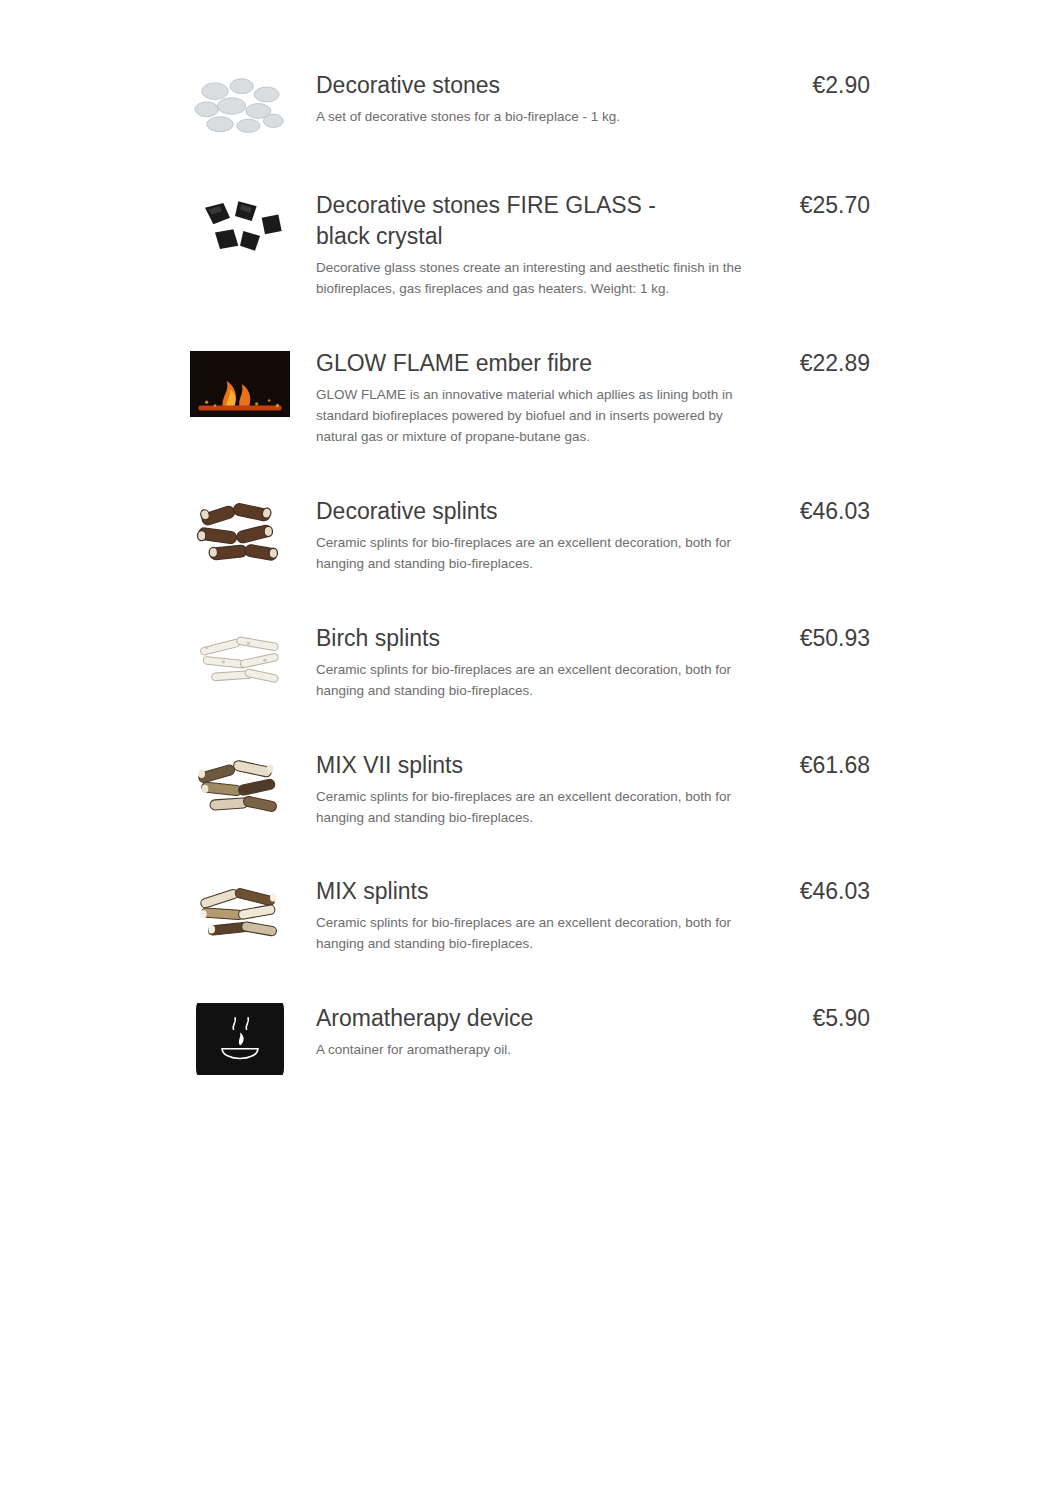Decorative stones
A set of decorative stones for a bio-fireplace - 1 kg.
€2.90
Decorative stones FIRE GLASS -
black crystal
Decorative glass stones create an interesting and aesthetic finish in the biofireplaces, gas fireplaces and gas heaters. Weight: 1 kg.
€25.70
GLOW FLAME ember fibre
GLOW FLAME is an innovative material which apllies as lining both in standard biofireplaces powered by biofuel and in inserts powered by natural gas or mixture of propane-butane gas.
€22.89
Decorative splints
Ceramic splints for bio-fireplaces are an excellent decoration, both for hanging and standing bio-fireplaces.
€46.03
Birch splints
Ceramic splints for bio-fireplaces are an excellent decoration, both for hanging and standing bio-fireplaces.
€50.93
MIX VII splints
Ceramic splints for bio-fireplaces are an excellent decoration, both for hanging and standing bio-fireplaces.
€61.68
MIX splints
Ceramic splints for bio-fireplaces are an excellent decoration, both for hanging and standing bio-fireplaces.
€46.03
Aromatherapy device
A container for aromatherapy oil.
€5.90